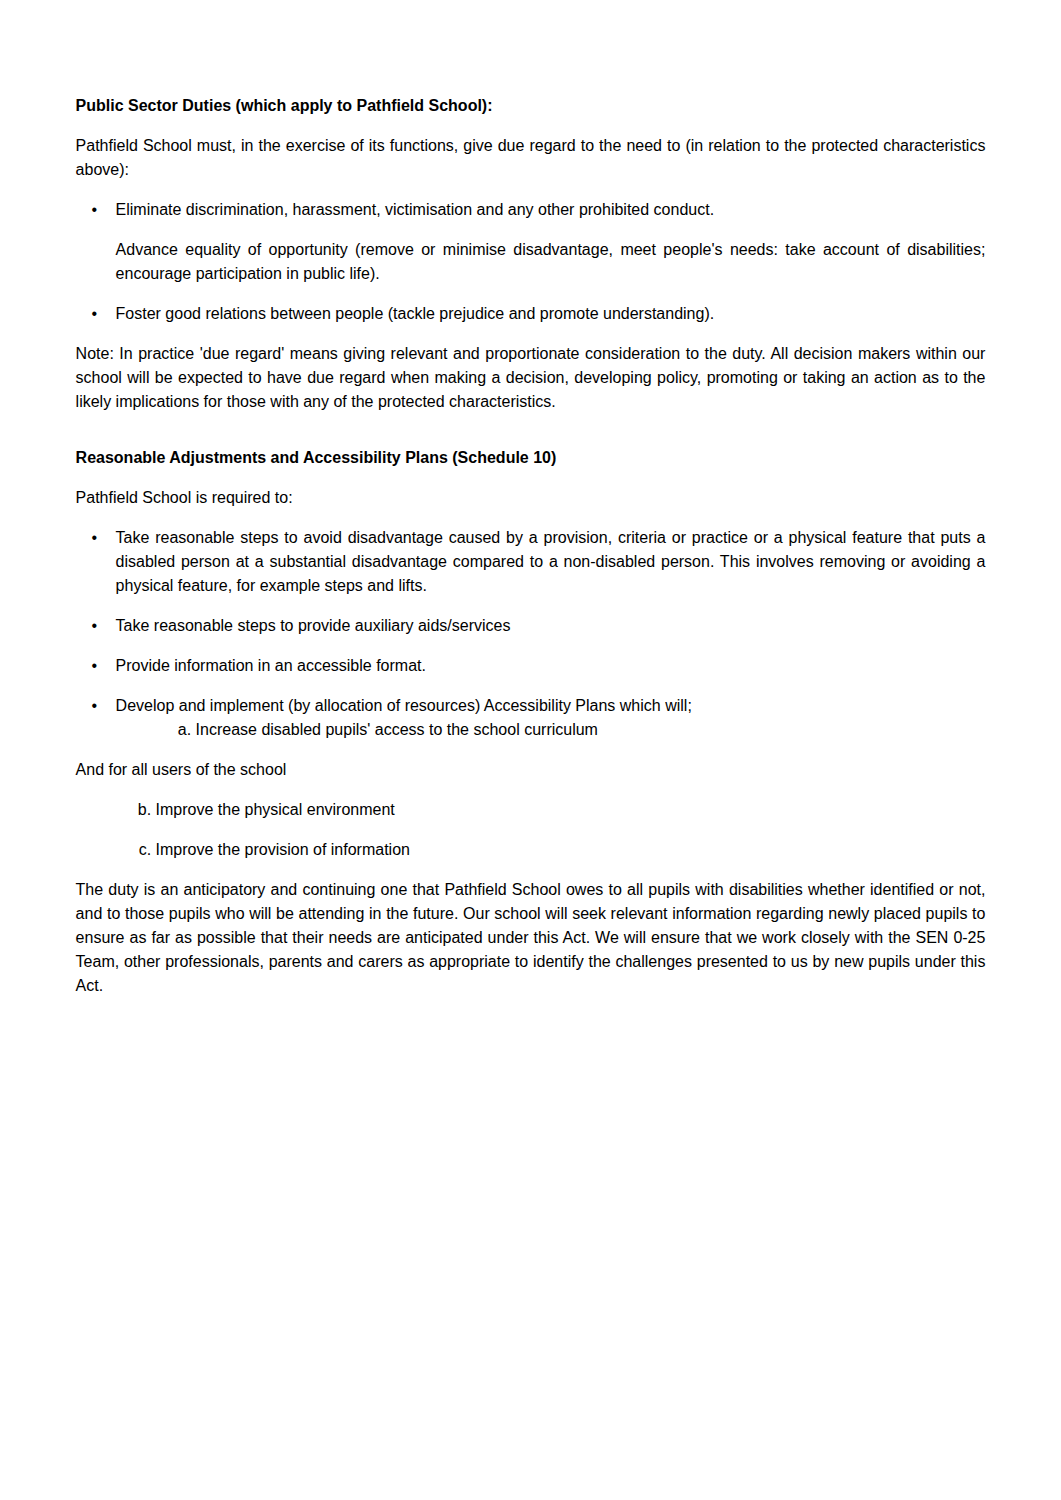Public Sector Duties (which apply to Pathfield School):
Pathfield School must, in the exercise of its functions, give due regard to the need to (in relation to the protected characteristics above):
Eliminate discrimination, harassment, victimisation and any other prohibited conduct.
Advance equality of opportunity (remove or minimise disadvantage, meet people's needs: take account of disabilities; encourage participation in public life).
Foster good relations between people (tackle prejudice and promote understanding).
Note: In practice 'due regard' means giving relevant and proportionate consideration to the duty. All decision makers within our school will be expected to have due regard when making a decision, developing policy, promoting or taking an action as to the likely implications for those with any of the protected characteristics.
Reasonable Adjustments and Accessibility Plans (Schedule 10)
Pathfield School is required to:
Take reasonable steps to avoid disadvantage caused by a provision, criteria or practice or a physical feature that puts a disabled person at a substantial disadvantage compared to a non-disabled person. This involves removing or avoiding a physical feature, for example steps and lifts.
Take reasonable steps to provide auxiliary aids/services
Provide information in an accessible format.
Develop and implement (by allocation of resources) Accessibility Plans which will;
Increase disabled pupils' access to the school curriculum
And for all users of the school
Improve the physical environment
Improve the provision of information
The duty is an anticipatory and continuing one that Pathfield School owes to all pupils with disabilities whether identified or not, and to those pupils who will be attending in the future. Our school will seek relevant information regarding newly placed pupils to ensure as far as possible that their needs are anticipated under this Act. We will ensure that we work closely with the SEN 0-25 Team, other professionals, parents and carers as appropriate to identify the challenges presented to us by new pupils under this Act.